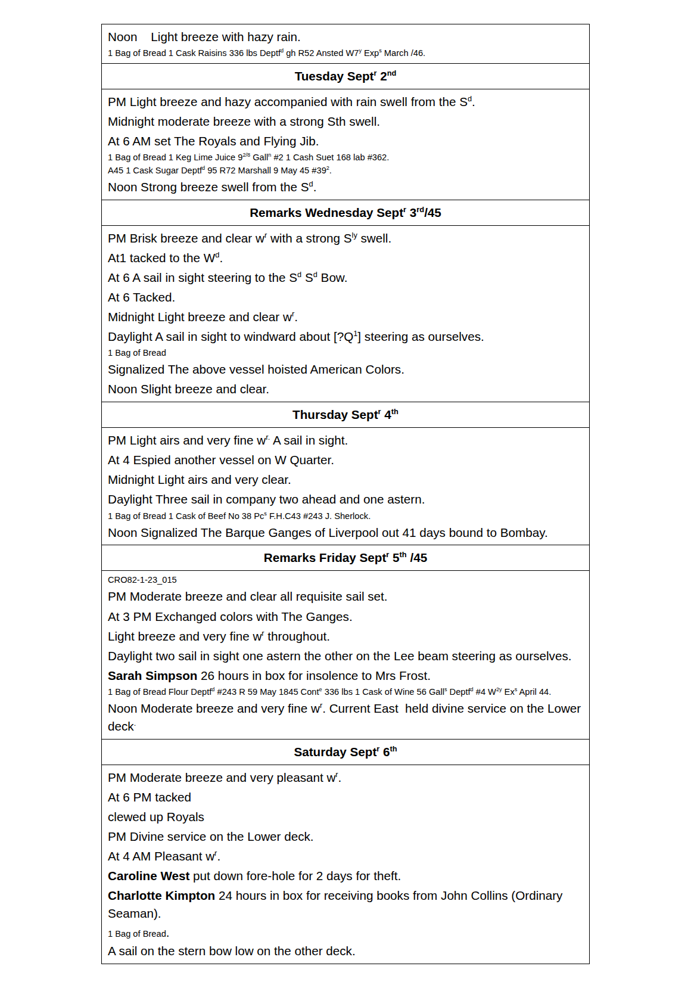| Noon Light breeze with hazy rain. 1 Bag of Bread 1 Cask Raisins 336 lbs Deptf d gh R52 Ansted W7 y Exp s March /46. |
| Tuesday Sept r 2 nd |
| PM Light breeze and hazy accompanied with rain swell from the S d . Midnight moderate breeze with a strong Sth swell. At 6 AM set The Royals and Flying Jib. 1 Bag of Bread 1 Keg Lime Juice 9 2/8 Gall n #2 1 Cash Suet 168 lab #362. A45 1 Cask Sugar Deptf d 95 R72 Marshall 9 May 45 #39 2 . Noon Strong breeze swell from the S d . |
| Remarks Wednesday Sept r 3 rd /45 |
| PM Brisk breeze and clear w r with a strong S ly swell. At1 tacked to the W d . At 6 A sail in sight steering to the S d S d Bow. At 6 Tacked. Midnight Light breeze and clear w r . Daylight A sail in sight to windward about [?Q 1 ] steering as ourselves. 1 Bag of Bread Signalized The above vessel hoisted American Colors. Noon Slight breeze and clear. |
| Thursday Sept r 4 th |
| PM Light airs and very fine w r. A sail in sight. At 4 Espied another vessel on W Quarter. Midnight Light airs and very clear. Daylight Three sail in company two ahead and one astern. 1 Bag of Bread 1 Cask of Beef No 38 Pc s F.H.C43 #243 J. Sherlock. Noon Signalized The Barque Ganges of Liverpool out 41 days bound to Bombay. |
| Remarks Friday Sept r 5 th /45 |
| CRO82-1-23_015 PM Moderate breeze and clear all requisite sail set. At 3 PM Exchanged colors with The Ganges. Light breeze and very fine w r throughout. Daylight two sail in sight one astern the other on the Lee beam steering as ourselves. Sarah Simpson 26 hours in box for insolence to Mrs Frost. 1 Bag of Bread Flour Deptf d #243 R 59 May 1845 Cont e 336 lbs 1 Cask of Wine 56 Gall s Deptf d #4 W 2y Ex s April 44. Noon Moderate breeze and very fine w r . Current East held divine service on the Lower deck . |
| Saturday Sept r 6 th |
| PM Moderate breeze and very pleasant w r . At 6 PM tacked clewed up Royals PM Divine service on the Lower deck. At 4 AM Pleasant w r . Caroline West put down fore-hole for 2 days for theft. Charlotte Kimpton 24 hours in box for receiving books from John Collins (Ordinary Seaman). 1 Bag of Bread . A sail on the stern bow low on the other deck. |